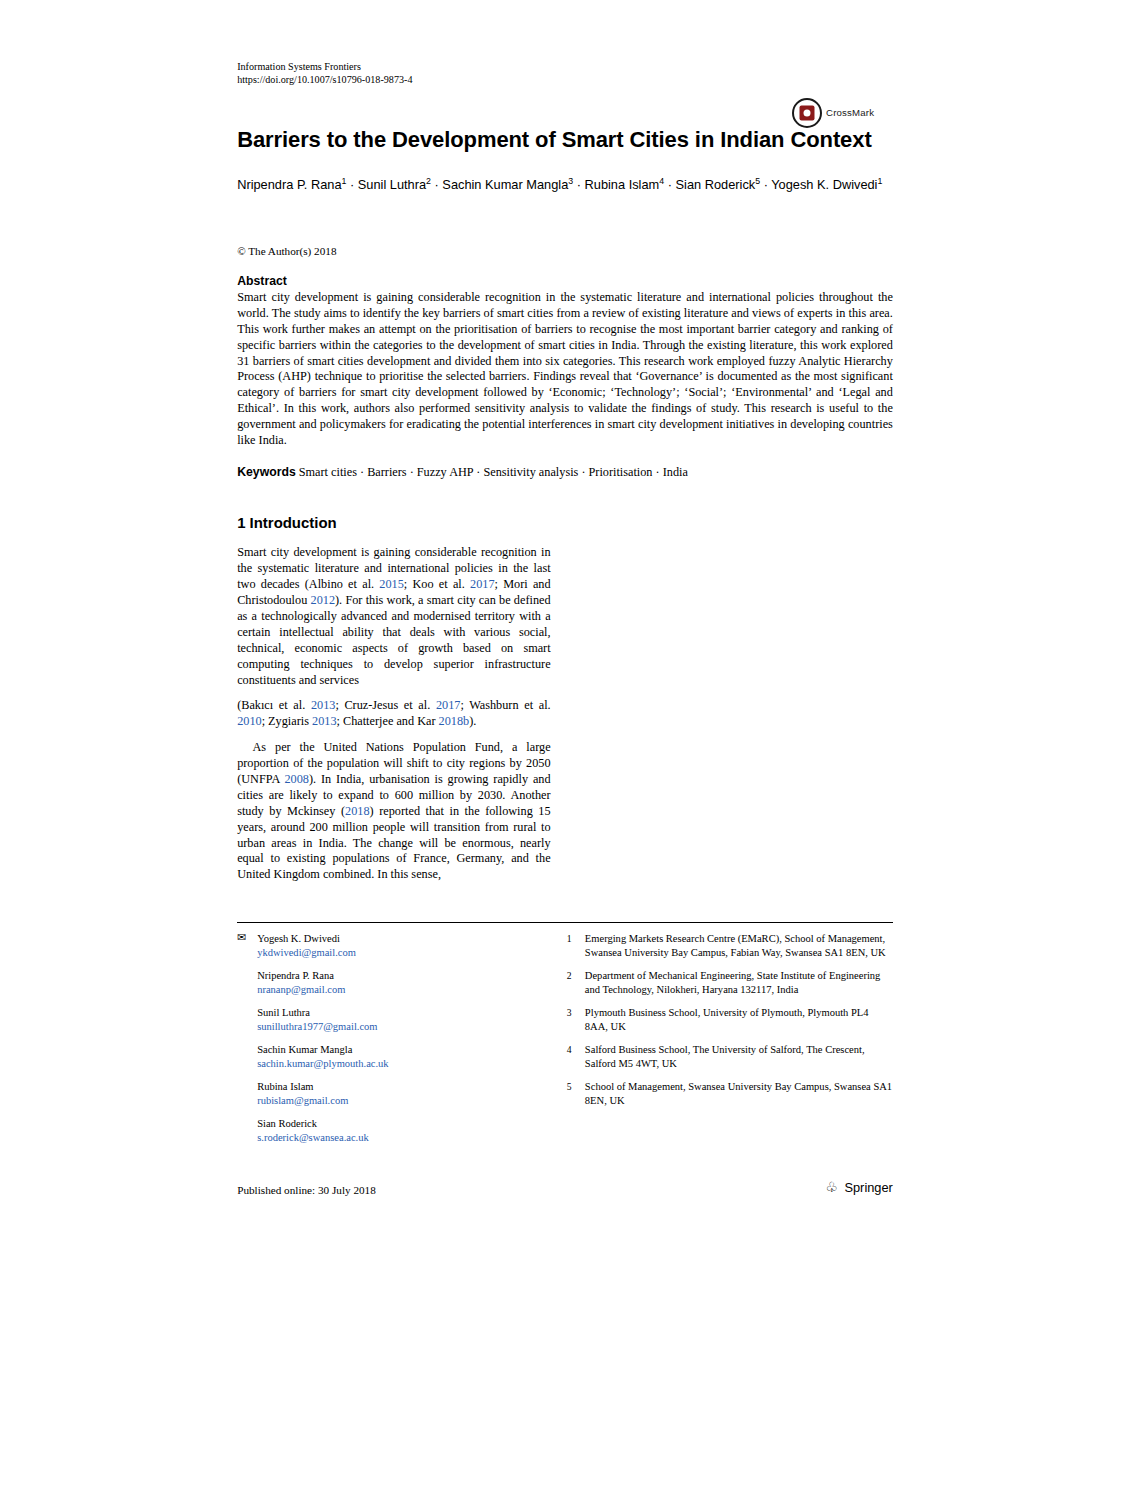Information Systems Frontiers
https://doi.org/10.1007/s10796-018-9873-4
CrossMark
Barriers to the Development of Smart Cities in Indian Context
Nripendra P. Rana1 · Sunil Luthra2 · Sachin Kumar Mangla3 · Rubina Islam4 · Sian Roderick5 · Yogesh K. Dwivedi1
© The Author(s) 2018
Abstract
Smart city development is gaining considerable recognition in the systematic literature and international policies throughout the world. The study aims to identify the key barriers of smart cities from a review of existing literature and views of experts in this area. This work further makes an attempt on the prioritisation of barriers to recognise the most important barrier category and ranking of specific barriers within the categories to the development of smart cities in India. Through the existing literature, this work explored 31 barriers of smart cities development and divided them into six categories. This research work employed fuzzy Analytic Hierarchy Process (AHP) technique to prioritise the selected barriers. Findings reveal that ‘Governance’ is documented as the most significant category of barriers for smart city development followed by ‘Economic; ‘Technology’; ‘Social’; ‘Environmental’ and ‘Legal and Ethical’. In this work, authors also performed sensitivity analysis to validate the findings of study. This research is useful to the government and policymakers for eradicating the potential interferences in smart city development initiatives in developing countries like India.
Keywords Smart cities · Barriers · Fuzzy AHP · Sensitivity analysis · Prioritisation · India
1 Introduction
Smart city development is gaining considerable recognition in the systematic literature and international policies in the last two decades (Albino et al. 2015; Koo et al. 2017; Mori and Christodoulou 2012). For this work, a smart city can be defined as a technologically advanced and modernised territory with a certain intellectual ability that deals with various social, technical, economic aspects of growth based on smart computing techniques to develop superior infrastructure constituents and services
(Bakıcı et al. 2013; Cruz-Jesus et al. 2017; Washburn et al. 2010; Zygiaris 2013; Chatterjee and Kar 2018b).
As per the United Nations Population Fund, a large proportion of the population will shift to city regions by 2050 (UNFPA 2008). In India, urbanisation is growing rapidly and cities are likely to expand to 600 million by 2030. Another study by Mckinsey (2018) reported that in the following 15 years, around 200 million people will transition from rural to urban areas in India. The change will be enormous, nearly equal to existing populations of France, Germany, and the United Kingdom combined. In this sense,
✉
Yogesh K. Dwivedi
ykdwivedi@gmail.com
Nripendra P. Rana
nrananp@gmail.com
Sunil Luthra
sunilluthra1977@gmail.com
Sachin Kumar Mangla
sachin.kumar@plymouth.ac.uk
Rubina Islam
rubislam@gmail.com
Sian Roderick
s.roderick@swansea.ac.uk
1
Emerging Markets Research Centre (EMaRC), School of Management, Swansea University Bay Campus, Fabian Way, Swansea SA1 8EN, UK
2
Department of Mechanical Engineering, State Institute of Engineering and Technology, Nilokheri, Haryana 132117, India
3
Plymouth Business School, University of Plymouth, Plymouth PL4 8AA, UK
4
Salford Business School, The University of Salford, The Crescent, Salford M5 4WT, UK
5
School of Management, Swansea University Bay Campus, Swansea SA1 8EN, UK
Published online: 30 July 2018
♧ Springer